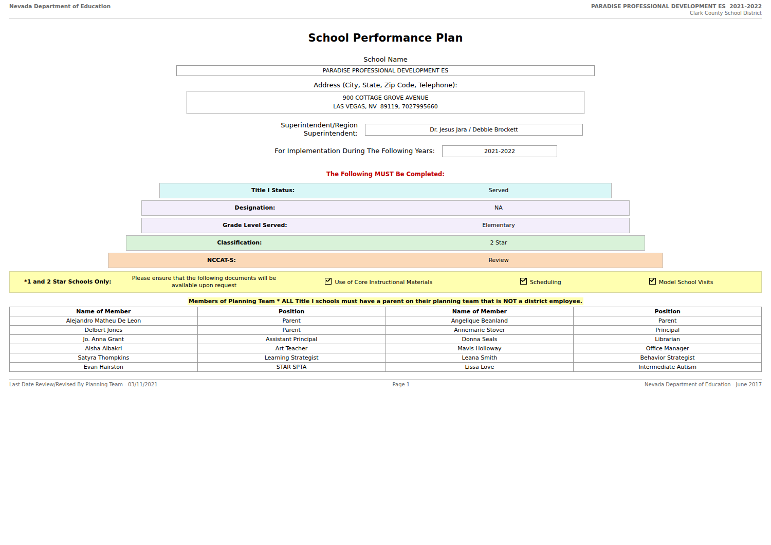Nevada Department of Education
PARADISE PROFESSIONAL DEVELOPMENT ES 2021-2022 Clark County School District
School Performance Plan
School Name
PARADISE PROFESSIONAL DEVELOPMENT ES
Address (City, State, Zip Code, Telephone):
900 COTTAGE GROVE AVENUE
LAS VEGAS, NV 89119, 7027995660
Superintendent/Region
Superintendent:
Dr. Jesus Jara / Debbie Brockett
For Implementation During The Following Years:
2021-2022
The Following MUST Be Completed:
Title I Status:
Served
Designation:
NA
Grade Level Served:
Elementary
Classification:
2 Star
NCCAT-S:
Review
*1 and 2 Star Schools Only:
Please ensure that the following documents will be available upon request
Use of Core Instructional Materials Scheduling Model School Visits
Members of Planning Team * ALL Title I schools must have a parent on their planning team that is NOT a district employee.
| Name of Member | Position | Name of Member | Position |
| --- | --- | --- | --- |
| Alejandro Matheu De Leon | Parent | Angelique Beanland | Parent |
| Delbert Jones | Parent | Annemarie Stover | Principal |
| Jo. Anna Grant | Assistant Principal | Donna Seals | Librarian |
| Aisha Albakri | Art Teacher | Mavis Holloway | Office Manager |
| Satyra Thompkins | Learning Strategist | Leana Smith | Behavior Strategist |
| Evan Hairston | STAR SPTA | Lissa Love | Intermediate Autism |
Last Date Review/Revised By Planning Team - 03/11/2021
Page 1
Nevada Department of Education - June 2017